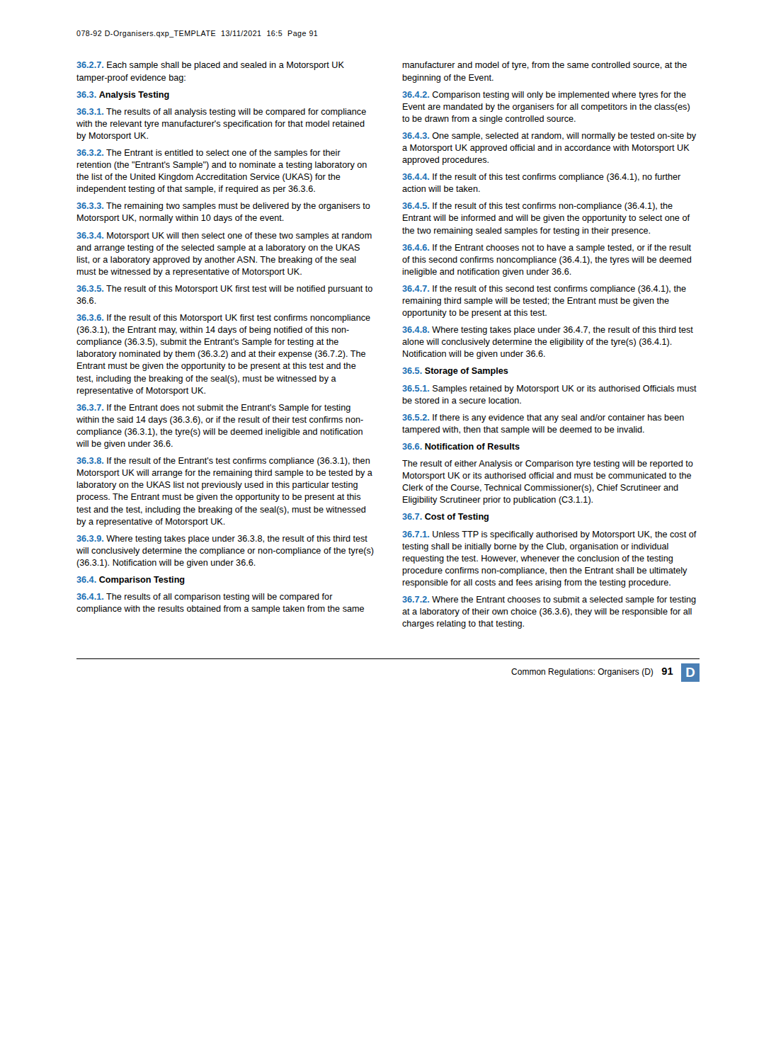078-92 D-Organisers.qxp_TEMPLATE 13/11/2021 16:5 Page 91
36.2.7. Each sample shall be placed and sealed in a Motorsport UK tamper-proof evidence bag:
36.3. Analysis Testing
36.3.1. The results of all analysis testing will be compared for compliance with the relevant tyre manufacturer's specification for that model retained by Motorsport UK.
36.3.2. The Entrant is entitled to select one of the samples for their retention (the "Entrant's Sample") and to nominate a testing laboratory on the list of the United Kingdom Accreditation Service (UKAS) for the independent testing of that sample, if required as per 36.3.6.
36.3.3. The remaining two samples must be delivered by the organisers to Motorsport UK, normally within 10 days of the event.
36.3.4. Motorsport UK will then select one of these two samples at random and arrange testing of the selected sample at a laboratory on the UKAS list, or a laboratory approved by another ASN. The breaking of the seal must be witnessed by a representative of Motorsport UK.
36.3.5. The result of this Motorsport UK first test will be notified pursuant to 36.6.
36.3.6. If the result of this Motorsport UK first test confirms noncompliance (36.3.1), the Entrant may, within 14 days of being notified of this non-compliance (36.3.5), submit the Entrant's Sample for testing at the laboratory nominated by them (36.3.2) and at their expense (36.7.2). The Entrant must be given the opportunity to be present at this test and the test, including the breaking of the seal(s), must be witnessed by a representative of Motorsport UK.
36.3.7. If the Entrant does not submit the Entrant's Sample for testing within the said 14 days (36.3.6), or if the result of their test confirms non-compliance (36.3.1), the tyre(s) will be deemed ineligible and notification will be given under 36.6.
36.3.8. If the result of the Entrant's test confirms compliance (36.3.1), then Motorsport UK will arrange for the remaining third sample to be tested by a laboratory on the UKAS list not previously used in this particular testing process. The Entrant must be given the opportunity to be present at this test and the test, including the breaking of the seal(s), must be witnessed by a representative of Motorsport UK.
36.3.9. Where testing takes place under 36.3.8, the result of this third test will conclusively determine the compliance or non-compliance of the tyre(s) (36.3.1). Notification will be given under 36.6.
36.4. Comparison Testing
36.4.1. The results of all comparison testing will be compared for compliance with the results obtained from a sample taken from the same manufacturer and model of tyre, from the same controlled source, at the beginning of the Event.
36.4.2. Comparison testing will only be implemented where tyres for the Event are mandated by the organisers for all competitors in the class(es) to be drawn from a single controlled source.
36.4.3. One sample, selected at random, will normally be tested on-site by a Motorsport UK approved official and in accordance with Motorsport UK approved procedures.
36.4.4. If the result of this test confirms compliance (36.4.1), no further action will be taken.
36.4.5. If the result of this test confirms non-compliance (36.4.1), the Entrant will be informed and will be given the opportunity to select one of the two remaining sealed samples for testing in their presence.
36.4.6. If the Entrant chooses not to have a sample tested, or if the result of this second confirms noncompliance (36.4.1), the tyres will be deemed ineligible and notification given under 36.6.
36.4.7. If the result of this second test confirms compliance (36.4.1), the remaining third sample will be tested; the Entrant must be given the opportunity to be present at this test.
36.4.8. Where testing takes place under 36.4.7, the result of this third test alone will conclusively determine the eligibility of the tyre(s) (36.4.1). Notification will be given under 36.6.
36.5. Storage of Samples
36.5.1. Samples retained by Motorsport UK or its authorised Officials must be stored in a secure location.
36.5.2. If there is any evidence that any seal and/or container has been tampered with, then that sample will be deemed to be invalid.
36.6. Notification of Results
The result of either Analysis or Comparison tyre testing will be reported to Motorsport UK or its authorised official and must be communicated to the Clerk of the Course, Technical Commissioner(s), Chief Scrutineer and Eligibility Scrutineer prior to publication (C3.1.1).
36.7. Cost of Testing
36.7.1. Unless TTP is specifically authorised by Motorsport UK, the cost of testing shall be initially borne by the Club, organisation or individual requesting the test. However, whenever the conclusion of the testing procedure confirms non-compliance, then the Entrant shall be ultimately responsible for all costs and fees arising from the testing procedure.
36.7.2. Where the Entrant chooses to submit a selected sample for testing at a laboratory of their own choice (36.3.6), they will be responsible for all charges relating to that testing.
Common Regulations: Organisers (D) 91 D